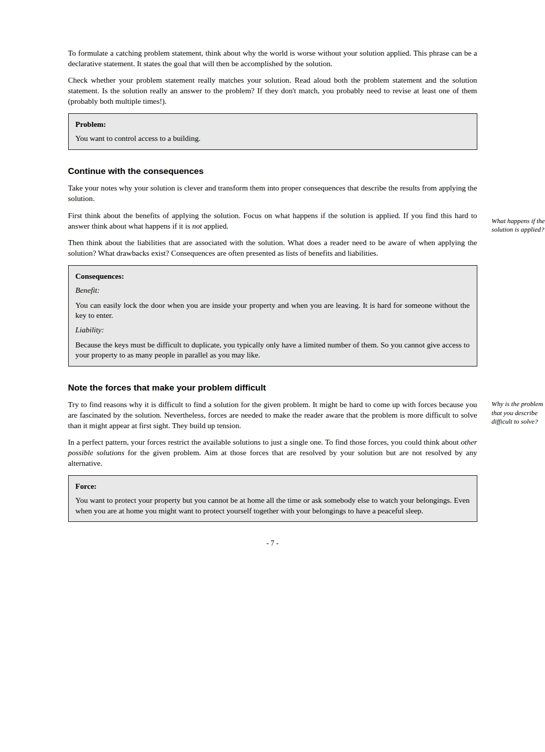To formulate a catching problem statement, think about why the world is worse without your solution applied. This phrase can be a declarative statement. It states the goal that will then be accomplished by the solution.
Check whether your problem statement really matches your solution. Read aloud both the problem statement and the solution statement. Is the solution really an answer to the problem? If they don't match, you probably need to revise at least one of them (probably both multiple times!).
Problem:
You want to control access to a building.
Continue with the consequences
What happens if the solution is applied?
Take your notes why your solution is clever and transform them into proper consequences that describe the results from applying the solution.
First think about the benefits of applying the solution. Focus on what happens if the solution is applied. If you find this hard to answer think about what happens if it is not applied.
Then think about the liabilities that are associated with the solution. What does a reader need to be aware of when applying the solution? What drawbacks exist? Consequences are often presented as lists of benefits and liabilities.
Consequences:
Benefit:
You can easily lock the door when you are inside your property and when you are leaving. It is hard for someone without the key to enter.
Liability:
Because the keys must be difficult to duplicate, you typically only have a limited number of them. So you cannot give access to your property to as many people in parallel as you may like.
Note the forces that make your problem difficult
Why is the problem that you describe difficult to solve?
Try to find reasons why it is difficult to find a solution for the given problem. It might be hard to come up with forces because you are fascinated by the solution. Nevertheless, forces are needed to make the reader aware that the problem is more difficult to solve than it might appear at first sight. They build up tension.
In a perfect pattern, your forces restrict the available solutions to just a single one. To find those forces, you could think about other possible solutions for the given problem. Aim at those forces that are resolved by your solution but are not resolved by any alternative.
Force:
You want to protect your property but you cannot be at home all the time or ask somebody else to watch your belongings. Even when you are at home you might want to protect yourself together with your belongings to have a peaceful sleep.
- 7 -